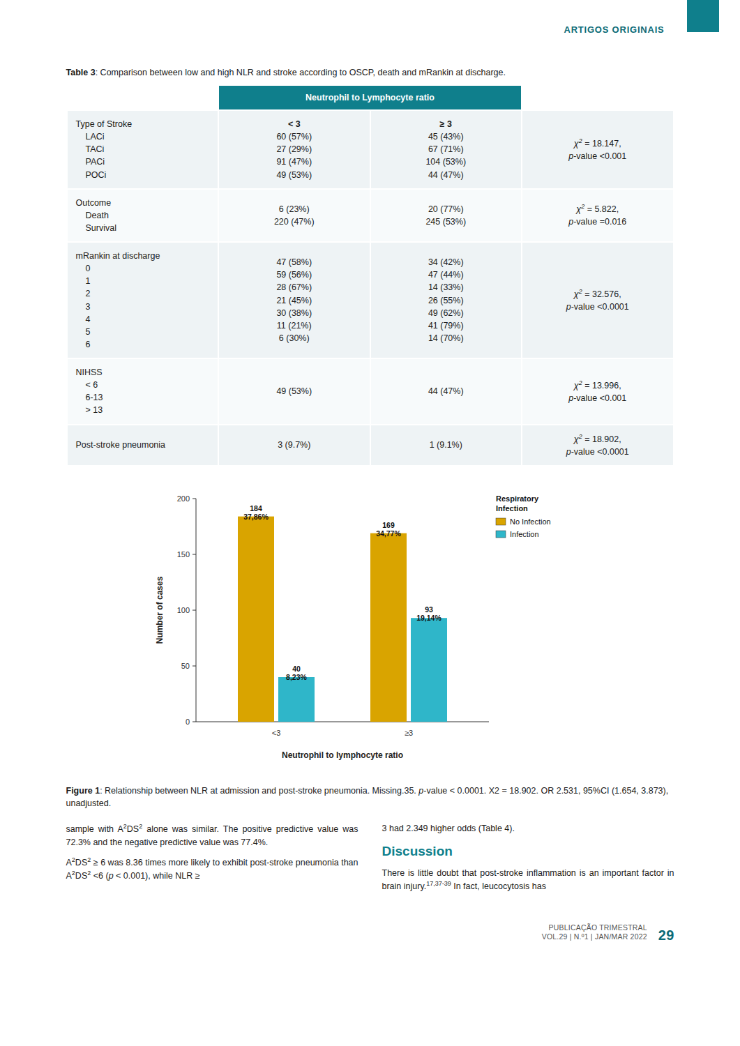Artigos Originais
Table 3: Comparison between low and high NLR and stroke according to OSCP, death and mRankin at discharge.
| | Neutrophil to Lymphocyte ratio | |
| --- | --- | --- |
| Type of Stroke LACi TACi PACi POCi | < 3 60 (57%) 27 (29%) 91 (47%) 49 (53%) | ≥ 3 45 (43%) 67 (71%) 104 (53%) 44 (47%) | χ 2 = 18.147, p -value <0.001 |
| Outcome Death Survival | 6 (23%) 220 (47%) | 20 (77%) 245 (53%) | χ 2 = 5.822, p -value =0.016 |
| mRankin at discharge 0 1 2 3 4 5 6 | 47 (58%) 59 (56%) 28 (67%) 21 (45%) 30 (38%) 11 (21%) 6 (30%) | 34 (42%) 47 (44%) 14 (33%) 26 (55%) 49 (62%) 41 (79%) 14 (70%) | χ 2 = 32.576, p -value <0.0001 |
| NIHSS < 6 6-13 > 13 | 49 (53%) | 44 (47%) | χ 2 = 13.996, p -value <0.001 |
| Post-stroke pneumonia | 3 (9.7%) | 1 (9.1%) | χ 2 = 18.902, p -value <0.0001 |
0 50 100 150 200 184 37,86% 40 8,23% 169 34,77% 93 19,14% <3 ≥3 Neutrophil to lymphocyte ratio Number of cases Respiratory Infection No Infection Infection
Figure 1: Relationship between NLR at admission and post-stroke pneumonia. Missing.35. p-value < 0.0001. X2 = 18.902. OR 2.531, 95%CI (1.654, 3.873), unadjusted.
sample with A2DS2 alone was similar. The positive predictive value was 72.3% and the negative predictive value was 77.4%.
A2DS2 ≥ 6 was 8.36 times more likely to exhibit post-stroke pneumonia than A2DS2 <6 (p < 0.001), while NLR ≥
3 had 2.349 higher odds (Table 4).
Discussion
There is little doubt that post-stroke inflammation is an important factor in brain injury.17,37-39 In fact, leucocytosis has
PUBLICAÇÃO TRIMESTRAL
VOL.29 | N.º1 | JAN/MAR 2022
29